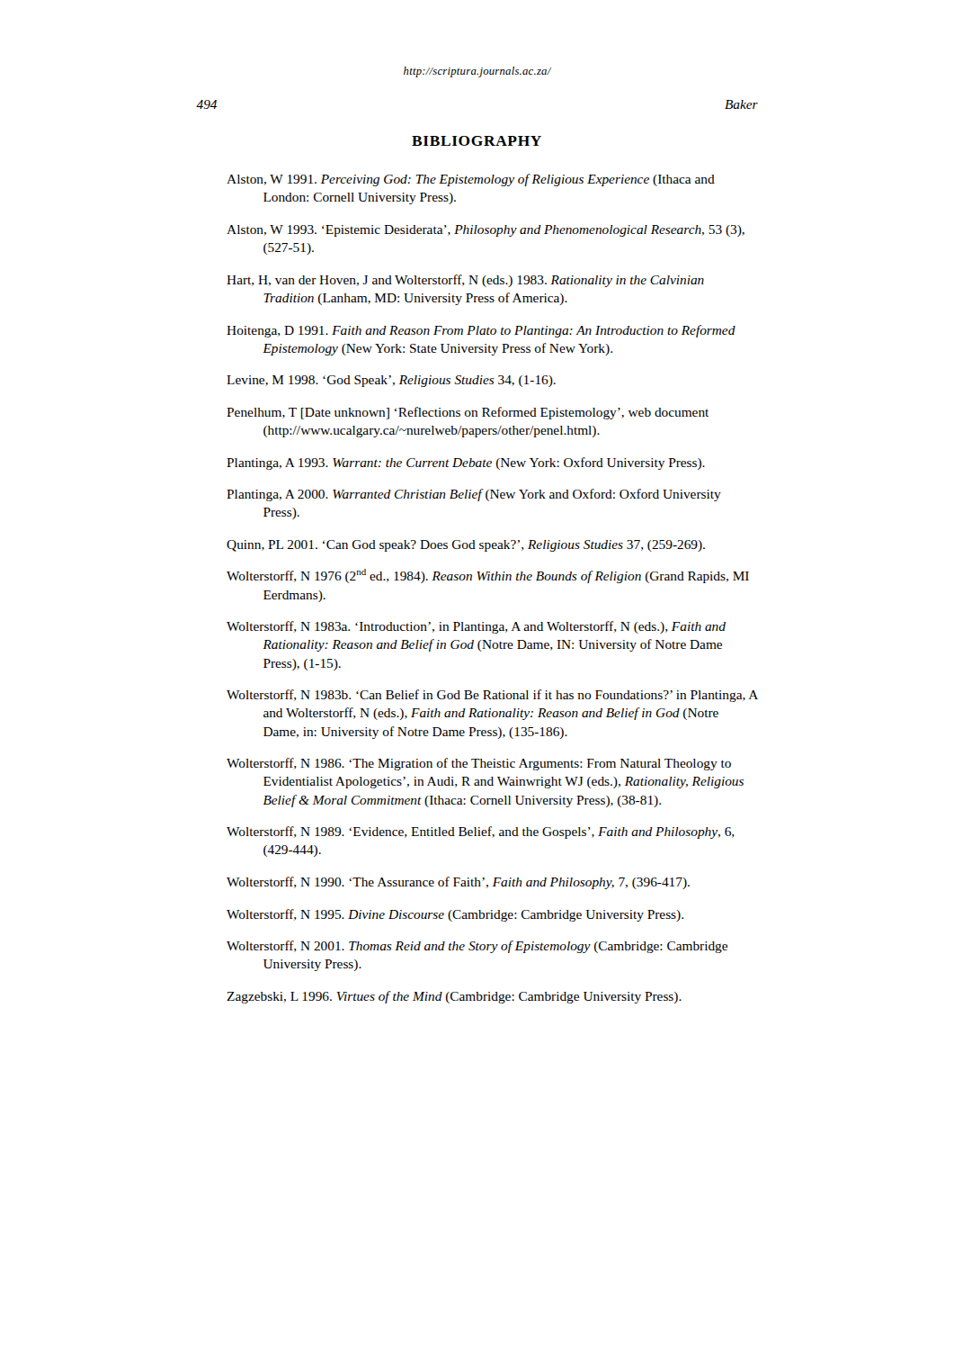http://scriptura.journals.ac.za/
494 Baker
BIBLIOGRAPHY
Alston, W 1991. Perceiving God: The Epistemology of Religious Experience (Ithaca and London: Cornell University Press).
Alston, W 1993. ‘Epistemic Desiderata’, Philosophy and Phenomenological Research, 53 (3), (527-51).
Hart, H, van der Hoven, J and Wolterstorff, N (eds.) 1983. Rationality in the Calvinian Tradition (Lanham, MD: University Press of America).
Hoitenga, D 1991. Faith and Reason From Plato to Plantinga: An Introduction to Reformed Epistemology (New York: State University Press of New York).
Levine, M 1998. ‘God Speak’, Religious Studies 34, (1-16).
Penelhum, T [Date unknown] ‘Reflections on Reformed Epistemology’, web document (http://www.ucalgary.ca/~nurelweb/papers/other/penel.html).
Plantinga, A 1993. Warrant: the Current Debate (New York: Oxford University Press).
Plantinga, A 2000. Warranted Christian Belief (New York and Oxford: Oxford University Press).
Quinn, PL 2001. ‘Can God speak? Does God speak?’, Religious Studies 37, (259-269).
Wolterstorff, N 1976 (2nd ed., 1984). Reason Within the Bounds of Religion (Grand Rapids, MI Eerdmans).
Wolterstorff, N 1983a. ‘Introduction’, in Plantinga, A and Wolterstorff, N (eds.), Faith and Rationality: Reason and Belief in God (Notre Dame, IN: University of Notre Dame Press), (1-15).
Wolterstorff, N 1983b. ‘Can Belief in God Be Rational if it has no Foundations?’ in Plantinga, A and Wolterstorff, N (eds.), Faith and Rationality: Reason and Belief in God (Notre Dame, in: University of Notre Dame Press), (135-186).
Wolterstorff, N 1986. ‘The Migration of the Theistic Arguments: From Natural Theology to Evidentialist Apologetics’, in Audi, R and Wainwright WJ (eds.), Rationality, Religious Belief & Moral Commitment (Ithaca: Cornell University Press), (38-81).
Wolterstorff, N 1989. ‘Evidence, Entitled Belief, and the Gospels’, Faith and Philosophy, 6, (429-444).
Wolterstorff, N 1990. ‘The Assurance of Faith’, Faith and Philosophy, 7, (396-417).
Wolterstorff, N 1995. Divine Discourse (Cambridge: Cambridge University Press).
Wolterstorff, N 2001. Thomas Reid and the Story of Epistemology (Cambridge: Cambridge University Press).
Zagzebski, L 1996. Virtues of the Mind (Cambridge: Cambridge University Press).